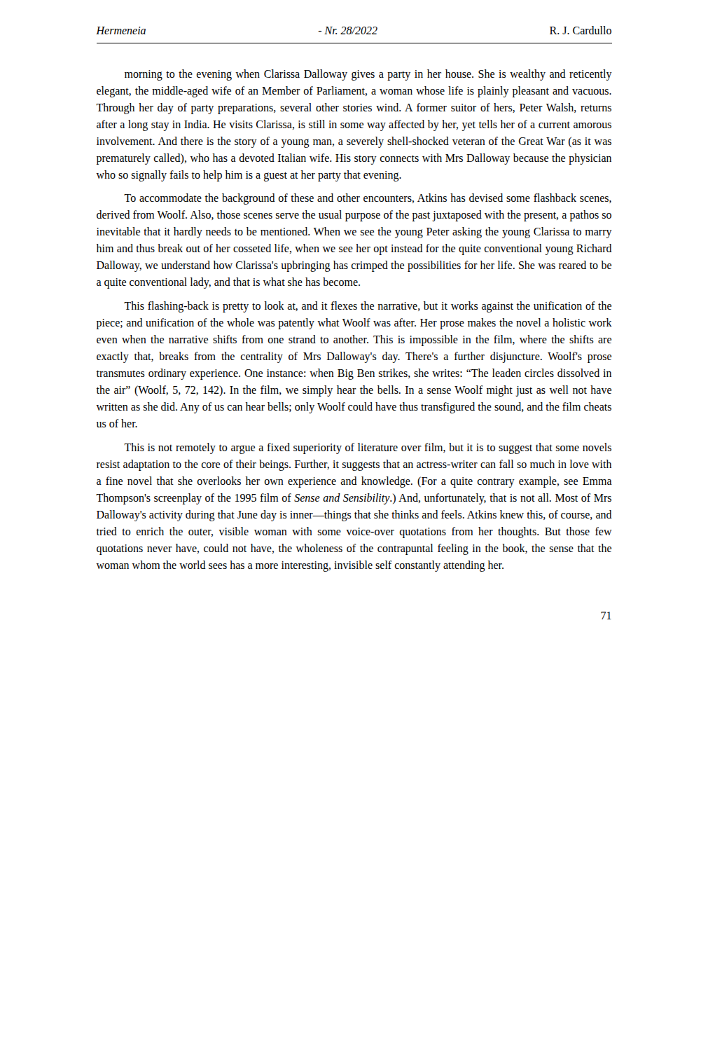Hermeneia - Nr. 28/2022 R. J. Cardullo
morning to the evening when Clarissa Dalloway gives a party in her house. She is wealthy and reticently elegant, the middle-aged wife of an Member of Parliament, a woman whose life is plainly pleasant and vacuous. Through her day of party preparations, several other stories wind. A former suitor of hers, Peter Walsh, returns after a long stay in India. He visits Clarissa, is still in some way affected by her, yet tells her of a current amorous involvement. And there is the story of a young man, a severely shell-shocked veteran of the Great War (as it was prematurely called), who has a devoted Italian wife. His story connects with Mrs Dalloway because the physician who so signally fails to help him is a guest at her party that evening.
To accommodate the background of these and other encounters, Atkins has devised some flashback scenes, derived from Woolf. Also, those scenes serve the usual purpose of the past juxtaposed with the present, a pathos so inevitable that it hardly needs to be mentioned. When we see the young Peter asking the young Clarissa to marry him and thus break out of her cosseted life, when we see her opt instead for the quite conventional young Richard Dalloway, we understand how Clarissa's upbringing has crimped the possibilities for her life. She was reared to be a quite conventional lady, and that is what she has become.
This flashing-back is pretty to look at, and it flexes the narrative, but it works against the unification of the piece; and unification of the whole was patently what Woolf was after. Her prose makes the novel a holistic work even when the narrative shifts from one strand to another. This is impossible in the film, where the shifts are exactly that, breaks from the centrality of Mrs Dalloway's day. There's a further disjuncture. Woolf's prose transmutes ordinary experience. One instance: when Big Ben strikes, she writes: “The leaden circles dissolved in the air” (Woolf, 5, 72, 142). In the film, we simply hear the bells. In a sense Woolf might just as well not have written as she did. Any of us can hear bells; only Woolf could have thus transfigured the sound, and the film cheats us of her.
This is not remotely to argue a fixed superiority of literature over film, but it is to suggest that some novels resist adaptation to the core of their beings. Further, it suggests that an actress-writer can fall so much in love with a fine novel that she overlooks her own experience and knowledge. (For a quite contrary example, see Emma Thompson's screenplay of the 1995 film of Sense and Sensibility.) And, unfortunately, that is not all. Most of Mrs Dalloway's activity during that June day is inner—things that she thinks and feels. Atkins knew this, of course, and tried to enrich the outer, visible woman with some voice-over quotations from her thoughts. But those few quotations never have, could not have, the wholeness of the contrapuntal feeling in the book, the sense that the woman whom the world sees has a more interesting, invisible self constantly attending her.
71